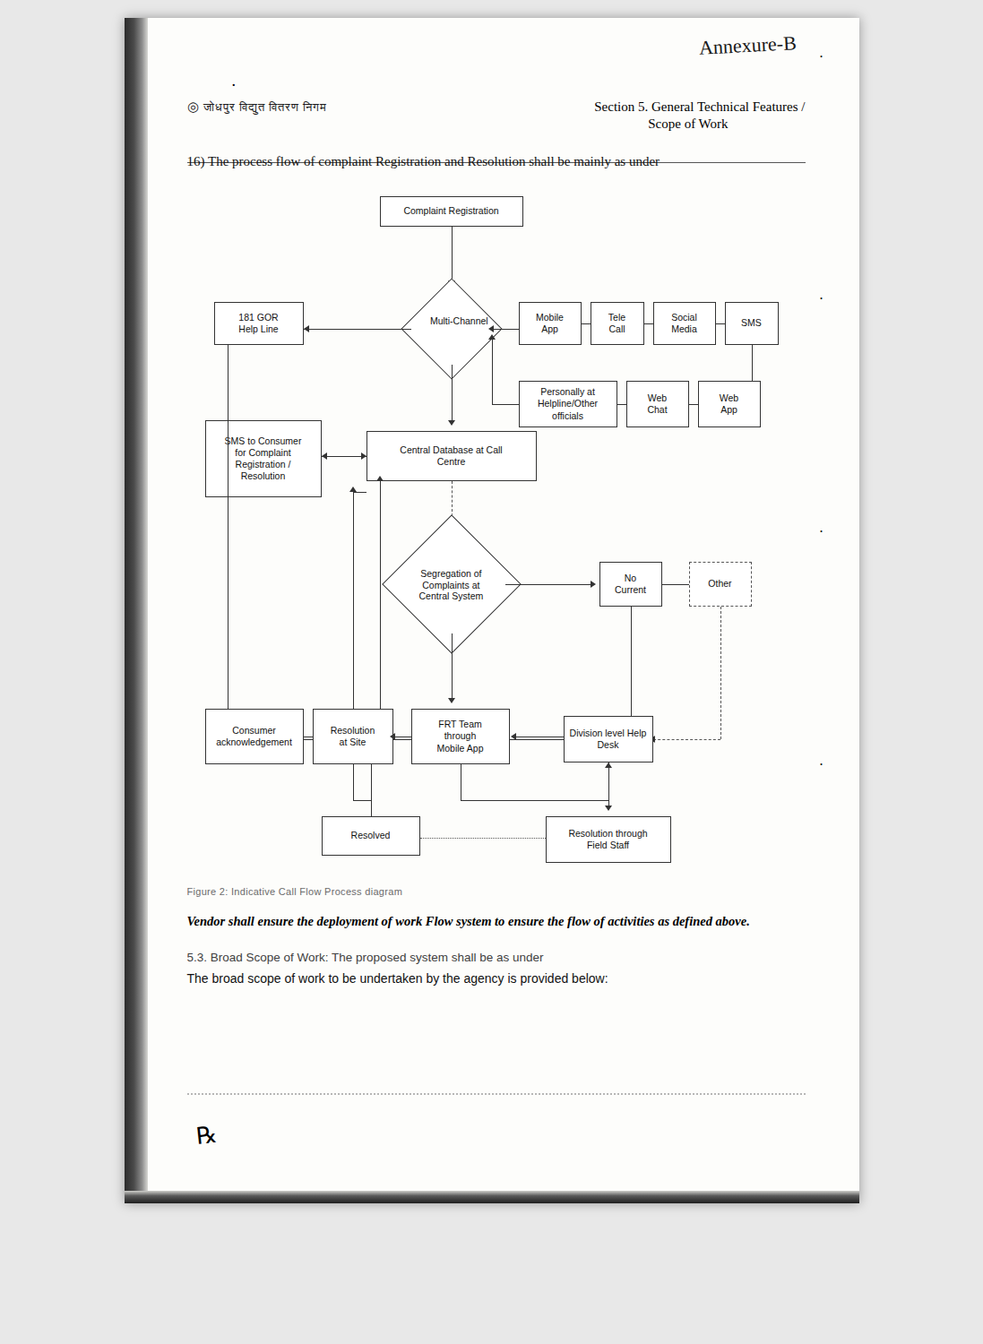Annexure-B
.
.
.
.
.
◎जोधपुर विद्युत वितरण निगम
Section 5. General Technical Features /
Scope of Work
16) The process flow of complaint Registration and Resolution shall be mainly as under
Complaint Registration
Multi-Channel
181 GOR
Help Line
Mobile
App
Tele
Call
Social
Media
SMS
Personally at
Helpline/Other
officials
Web
Chat
Web
App
Central Database at Call
Centre
SMS to Consumer
for Complaint
Registration /
Resolution
Segregation of
Complaints at
Central System
No
Current
Other
FRT Team
through
Mobile App
Resolution
at Site
Consumer
acknowledgement
Division level Help
Desk
Resolution through
Field Staff
Resolved
Figure 2: Indicative Call Flow Process diagram
Vendor shall ensure the deployment of work Flow system to ensure the flow of activities as defined above.
5.3. Broad Scope of Work: The proposed system shall be as under
The broad scope of work to be undertaken by the agency is provided below:
℞